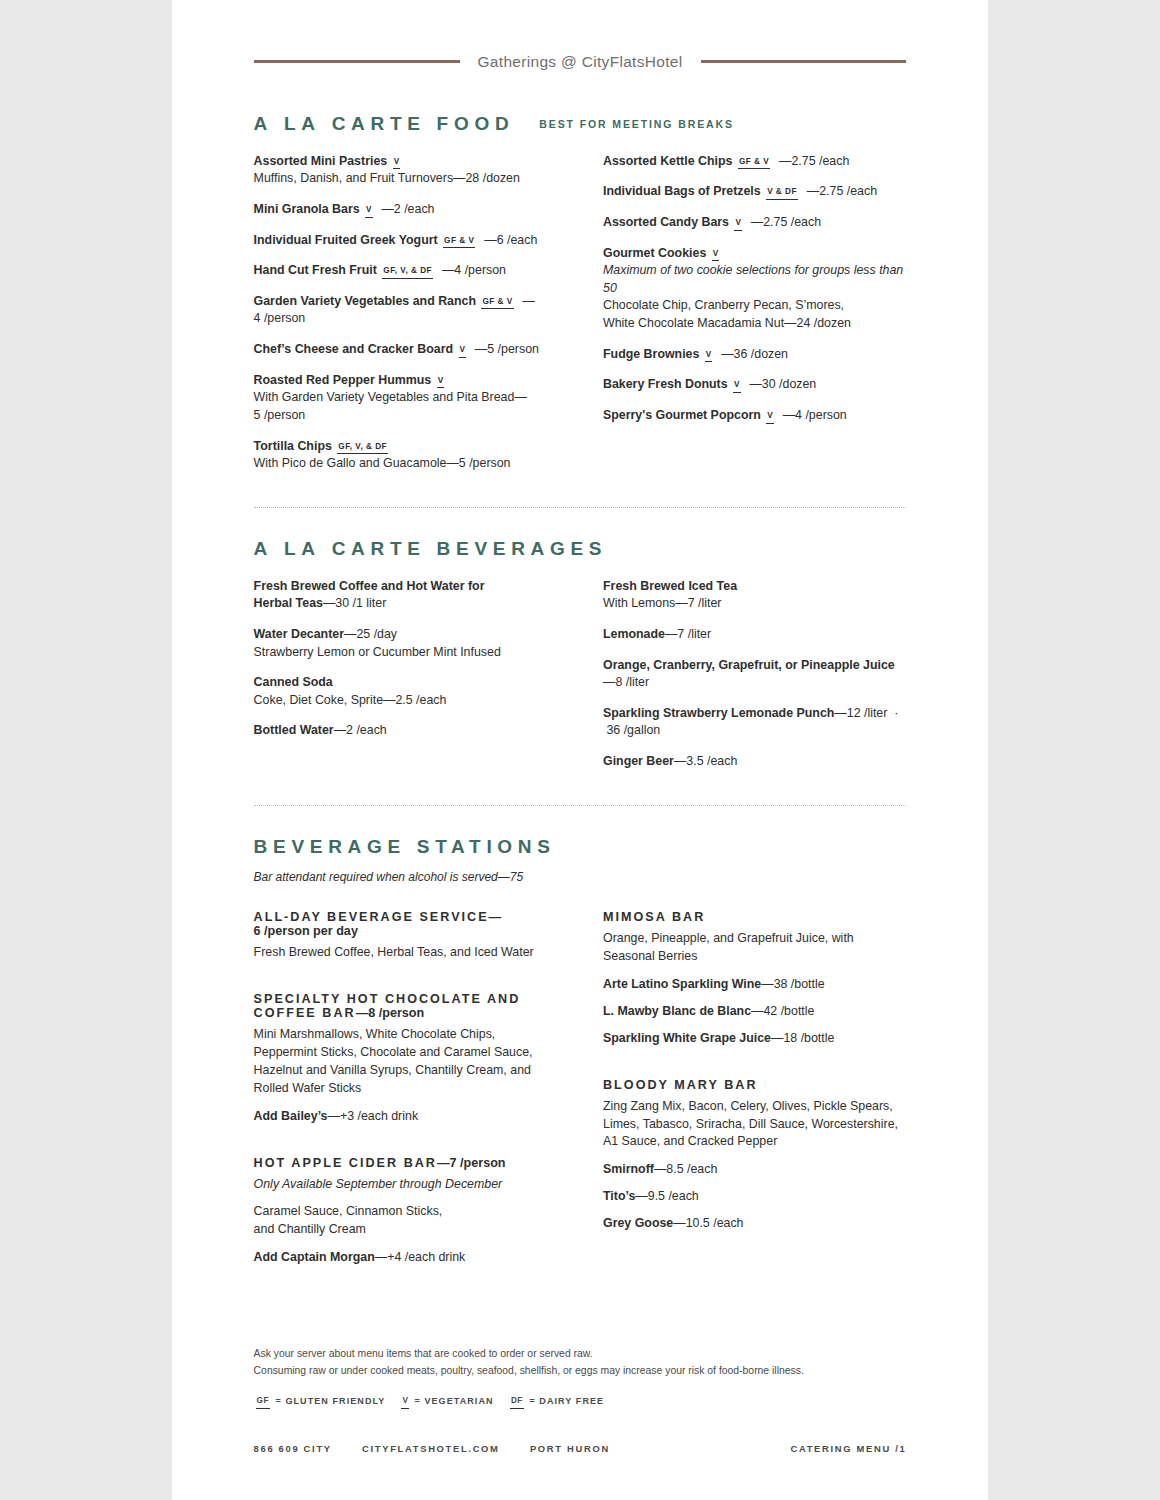Gatherings @ CityFlatsHotel
A la Carte Food BEST FOR MEETING BREAKS
Assorted Mini Pastries V
Muffins, Danish, and Fruit Turnovers—28 /dozen
Mini Granola Bars V —2 /each
Individual Fruited Greek Yogurt GF & V —6 /each
Hand Cut Fresh Fruit GF, V, & DF —4 /person
Garden Variety Vegetables and Ranch GF & V —4 /person
Chef’s Cheese and Cracker Board V —5 /person
Roasted Red Pepper Hummus V
With Garden Variety Vegetables and Pita Bread—5 /person
Tortilla Chips GF, V, & DF
With Pico de Gallo and Guacamole—5 /person
Assorted Kettle Chips GF & V —2.75 /each
Individual Bags of Pretzels V & DF —2.75 /each
Assorted Candy Bars V —2.75 /each
Gourmet Cookies V
Maximum of two cookie selections for groups less than 50
Chocolate Chip, Cranberry Pecan, S’mores,
White Chocolate Macadamia Nut—24 /dozen
Fudge Brownies V —36 /dozen
Bakery Fresh Donuts V —30 /dozen
Sperry's Gourmet Popcorn V —4 /person
A la Carte Beverages
Fresh Brewed Coffee and Hot Water for
Herbal Teas—30 /1 liter
Water Decanter—25 /day
Strawberry Lemon or Cucumber Mint Infused
Canned Soda
Coke, Diet Coke, Sprite—2.5 /each
Bottled Water—2 /each
Fresh Brewed Iced Tea
With Lemons—7 /liter
Lemonade—7 /liter
Orange, Cranberry, Grapefruit, or Pineapple Juice—8 /liter
Sparkling Strawberry Lemonade Punch—12 /liter · 36 /gallon
Ginger Beer—3.5 /each
Beverage Stations
Bar attendant required when alcohol is served—75
All-Day Beverage Service—6 /person per day
Fresh Brewed Coffee, Herbal Teas, and Iced Water
Specialty Hot Chocolate and
Coffee Bar—8 /person
Mini Marshmallows, White Chocolate Chips, Peppermint Sticks, Chocolate and Caramel Sauce, Hazelnut and Vanilla Syrups, Chantilly Cream, and Rolled Wafer Sticks
Add Bailey’s—+3 /each drink
Hot Apple Cider Bar—7 /person
Only Available September through December
Caramel Sauce, Cinnamon Sticks,
and Chantilly Cream
Add Captain Morgan—+4 /each drink
Mimosa Bar
Orange, Pineapple, and Grapefruit Juice, with Seasonal Berries
Arte Latino Sparkling Wine—38 /bottle
L. Mawby Blanc de Blanc—42 /bottle
Sparkling White Grape Juice—18 /bottle
Bloody Mary Bar
Zing Zang Mix, Bacon, Celery, Olives, Pickle Spears, Limes, Tabasco, Sriracha, Dill Sauce, Worcestershire, A1 Sauce, and Cracked Pepper
Smirnoff—8.5 /each
Tito’s—9.5 /each
Grey Goose—10.5 /each
Ask your server about menu items that are cooked to order or served raw.
Consuming raw or under cooked meats, poultry, seafood, shellfish, or eggs may increase your risk of food-borne illness.
GF = GLUTEN FRIENDLY V = VEGETARIAN DF = DAIRY FREE
866 609 CITY CITYFLATSHOTEL.COM PORT HURON
CATERING MENU /1